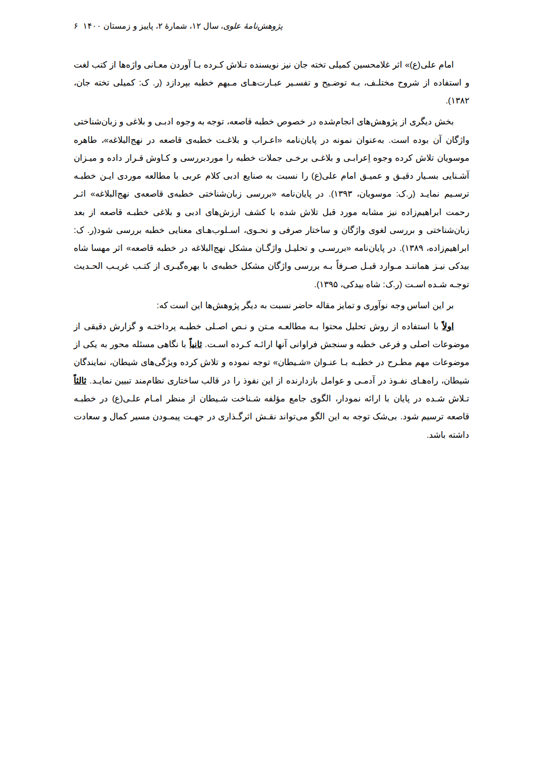پژوهش‌نامهٔ علوی، سال ۱۲، شمارهٔ ۲، پاییز و زمستان ۱۴۰۰ ۶
امام علی(ع)» اثر غلامحسین کمیلی تخته جان نیز نویسنده تـلاش کـرده بـا آوردن معـانی واژه‌ها از کتب لغت و استفاده از شروح مختلـف، بـه توضـیح و تفسـیر عبـارت‌هـای مـبهم خطبه بپردازد (ر. ک: کمیلی تخته جان، ۱۳۸۲).
بخش دیگری از پژوهش‌های انجام‌شده در خصوص خطبه قاصعه، توجه به وجوه ادبـی و بلاغی و زبان‌شناختی واژگان آن بوده است. به‌عنوان نمونه در پایان‌نامه «اعـراب و بلاغـت خطبه‌ی قاصعه در نهج‌البلاغه»، طاهره موسویان تلاش کرده وجوه اِعرابـی و بلاغـی برخـی جملات خطبه را موردبررسی و کـاوش قـرار داده و میـزان آشـنایی بسـیار دقیـق و عمیـق امام علی(ع) را نسبت به صنایع ادبی کلام عربی با مطالعه موردی ایـن خطبـه ترسـیم نمایـد (ر.ک: موسویان، ۱۳۹۳). در پایان‌نامه «بررسی زبان‌شناختی خطبه‌ی قاصعه‌ی نهج‌البلاغه» اثـر رحمت ابراهیم‌زاده نیز مشابه مورد قبل تلاش شده با کشف ارزش‌های ادبی و بلاغی خطبـه قاصعه از بعد زبان‌شناختی و بررسی لغوی واژگان و ساختار صرفی و نحـوی، اسـلوب‌هـای معنایی خطبه بررسی شود(ر. ک: ابراهیم‌زاده، ۱۳۸۹). در پایان‌نامه «بررسـی و تحلیـل واژگـان مشکل نهج‌البلاغه در خطبه قاصعه» اثر مهسا شاه بیدکی نیـز هماننـد مـوارد قبـل صـرفاً بـه بررسی واژگان مشکل خطبه‌ی با بهره‌گیـری از کتـب غریـب الحـدیث توجـه شـده اسـت (ر.ک: شاه بیدکی، ۱۳۹۵).
بر این اساس وجه نوآوری و تمایز مقاله حاضر نسبت به دیگر پژوهش‌ها این است که:
اولاً با استفاده از روش تحلیل محتوا بـه مطالعـه مـتن و نـص اصـلی خطبـه پرداختـه و گزارش دقیقی از موضوعات اصلی و فرعی خطبه و سنجش فراوانی آنها ارائـه کـرده اسـت. ثانیاً با نگاهی مسئله محور به یکی از موضوعات مهم مطـرح در خطبـه بـا عنـوان «شـیطان» توجه نموده و تلاش کرده ویژگی‌های شیطان، نمایندگان شیطان، راه‌هـای نفـوذ در آدمـی و عوامل بازدارنده از این نفوذ را در قالب ساختاری نظام‌مند تبیین نمایـد. ثالثاً تـلاش شـده در پایان با ارائه نمودار، الگوی جامع مؤلفه شـناخت شـیطان از منظر امـام علـی(ع) در خطبـه قاصعه ترسیم شود. بی‌شک توجه به این الگو می‌تواند نقـش اثرگـذاری در جهـت پیمـودن مسیر کمال و سعادت داشته باشد.